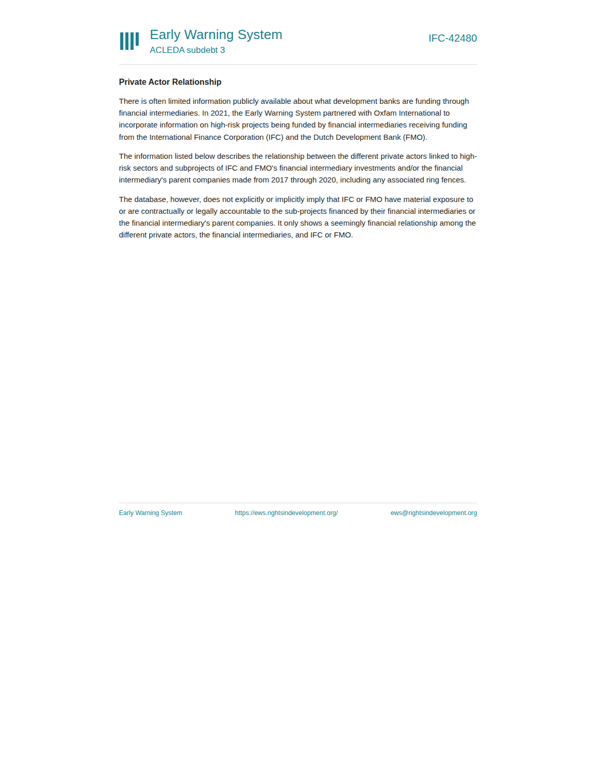Early Warning System
ACLEDA subdebt 3
IFC-42480
Private Actor Relationship
There is often limited information publicly available about what development banks are funding through financial intermediaries. In 2021, the Early Warning System partnered with Oxfam International to incorporate information on high-risk projects being funded by financial intermediaries receiving funding from the International Finance Corporation (IFC) and the Dutch Development Bank (FMO).
The information listed below describes the relationship between the different private actors linked to high-risk sectors and subprojects of IFC and FMO's financial intermediary investments and/or the financial intermediary's parent companies made from 2017 through 2020, including any associated ring fences.
The database, however, does not explicitly or implicitly imply that IFC or FMO have material exposure to or are contractually or legally accountable to the sub-projects financed by their financial intermediaries or the financial intermediary's parent companies. It only shows a seemingly financial relationship among the different private actors, the financial intermediaries, and IFC or FMO.
Early Warning System https://ews.rightsindevelopment.org/ ews@rightsindevelopment.org